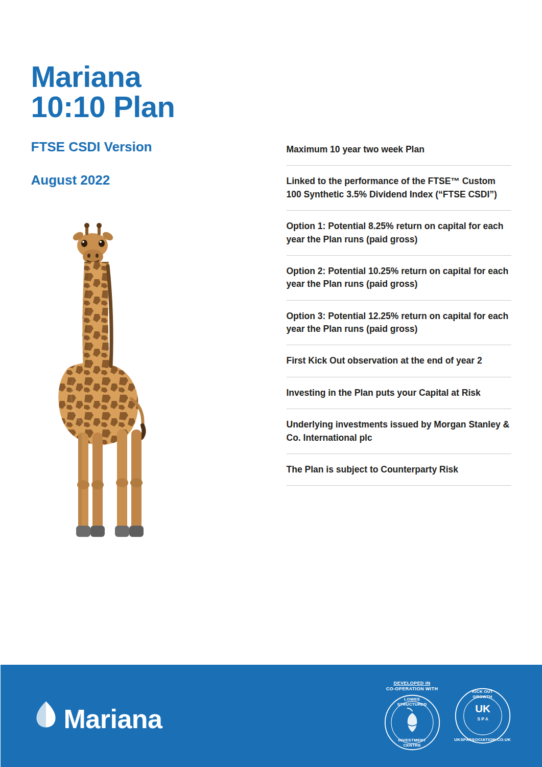Mariana
10:10 Plan
FTSE CSDI Version
August 2022
Maximum 10 year two week Plan
Linked to the performance of the FTSE™ Custom 100 Synthetic 3.5% Dividend Index (“FTSE CSDI”)
Option 1: Potential 8.25% return on capital for each year the Plan runs (paid gross)
Option 2: Potential 10.25% return on capital for each year the Plan runs (paid gross)
Option 3: Potential 12.25% return on capital for each year the Plan runs (paid gross)
First Kick Out observation at the end of year 2
Investing in the Plan puts your Capital at Risk
Underlying investments issued by Morgan Stanley & Co. International plc
The Plan is subject to Counterparty Risk
Mariana
DEVELOPED IN
CO-OPERATION WITH
LOWES STRUCTURED
INVESTMENT CENTRE
UK S P A
KICK OUT
GROWTH
UKSPASSOCIATION.CO.UK